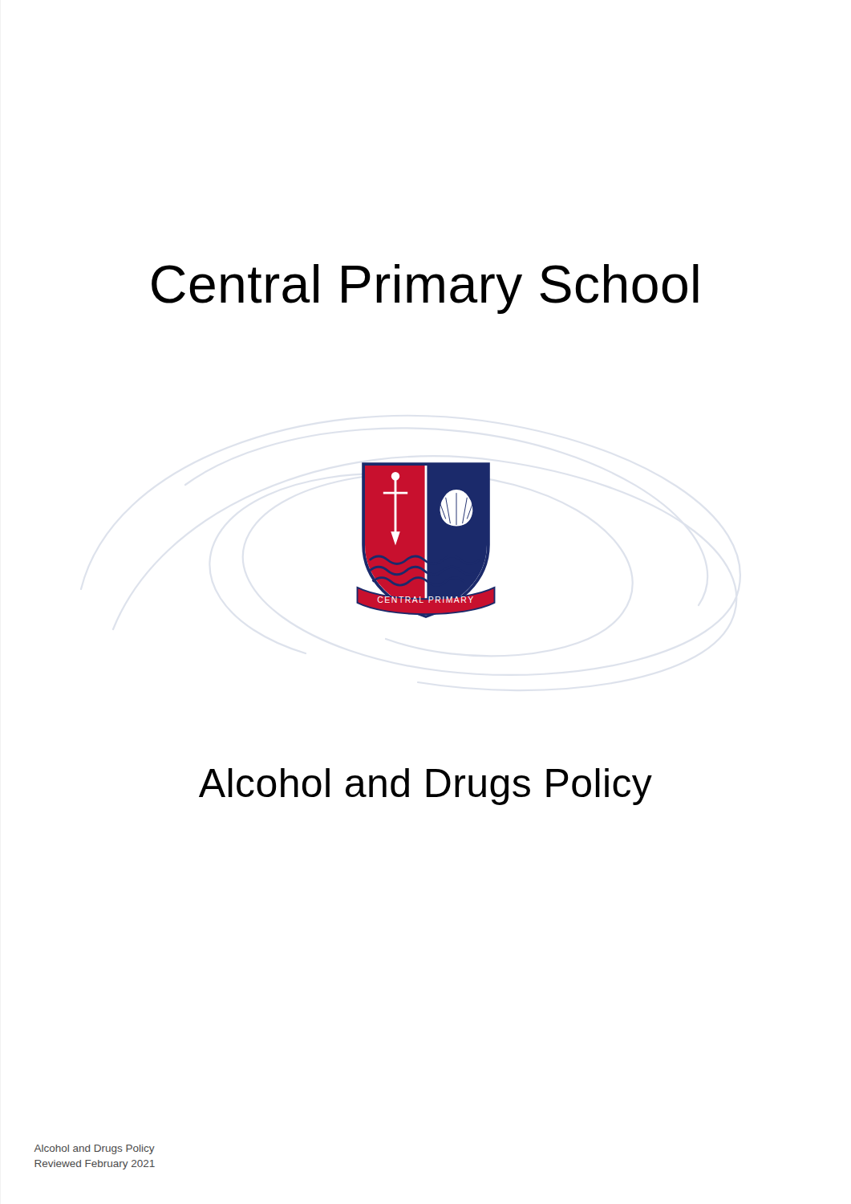Central Primary School
CENTRAL PRIMARY
Alcohol and Drugs Policy
Alcohol and Drugs Policy
Reviewed February 2021